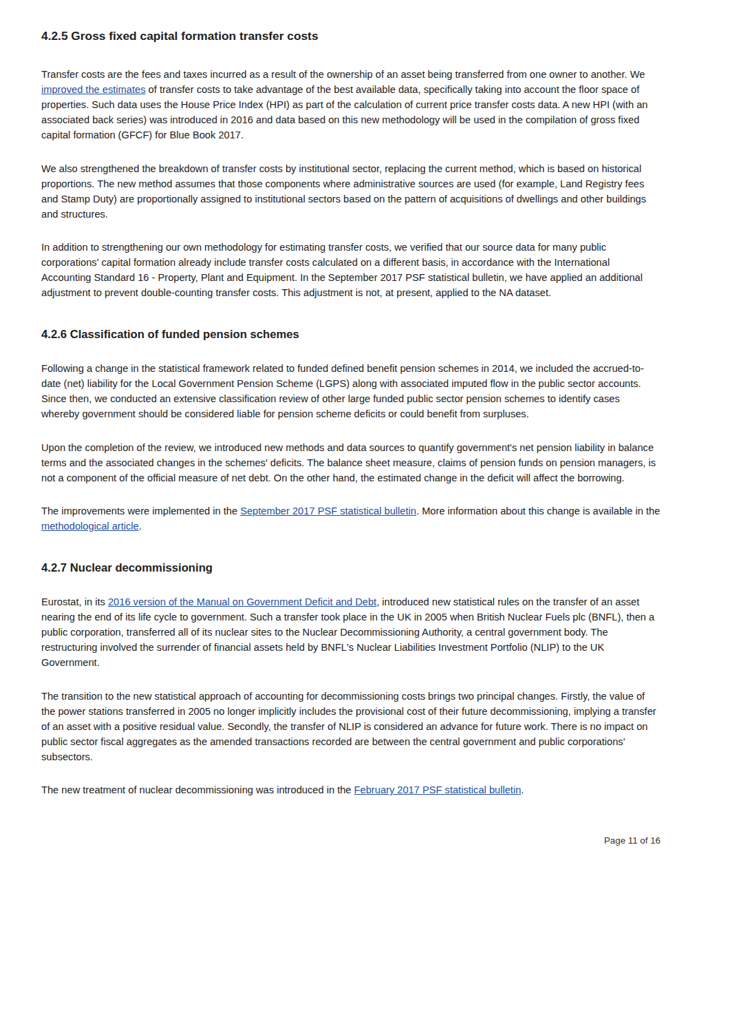4.2.5 Gross fixed capital formation transfer costs
Transfer costs are the fees and taxes incurred as a result of the ownership of an asset being transferred from one owner to another. We improved the estimates of transfer costs to take advantage of the best available data, specifically taking into account the floor space of properties. Such data uses the House Price Index (HPI) as part of the calculation of current price transfer costs data. A new HPI (with an associated back series) was introduced in 2016 and data based on this new methodology will be used in the compilation of gross fixed capital formation (GFCF) for Blue Book 2017.
We also strengthened the breakdown of transfer costs by institutional sector, replacing the current method, which is based on historical proportions. The new method assumes that those components where administrative sources are used (for example, Land Registry fees and Stamp Duty) are proportionally assigned to institutional sectors based on the pattern of acquisitions of dwellings and other buildings and structures.
In addition to strengthening our own methodology for estimating transfer costs, we verified that our source data for many public corporations' capital formation already include transfer costs calculated on a different basis, in accordance with the International Accounting Standard 16 - Property, Plant and Equipment. In the September 2017 PSF statistical bulletin, we have applied an additional adjustment to prevent double-counting transfer costs. This adjustment is not, at present, applied to the NA dataset.
4.2.6 Classification of funded pension schemes
Following a change in the statistical framework related to funded defined benefit pension schemes in 2014, we included the accrued-to-date (net) liability for the Local Government Pension Scheme (LGPS) along with associated imputed flow in the public sector accounts. Since then, we conducted an extensive classification review of other large funded public sector pension schemes to identify cases whereby government should be considered liable for pension scheme deficits or could benefit from surpluses.
Upon the completion of the review, we introduced new methods and data sources to quantify government's net pension liability in balance terms and the associated changes in the schemes' deficits. The balance sheet measure, claims of pension funds on pension managers, is not a component of the official measure of net debt. On the other hand, the estimated change in the deficit will affect the borrowing.
The improvements were implemented in the September 2017 PSF statistical bulletin. More information about this change is available in the methodological article.
4.2.7 Nuclear decommissioning
Eurostat, in its 2016 version of the Manual on Government Deficit and Debt, introduced new statistical rules on the transfer of an asset nearing the end of its life cycle to government. Such a transfer took place in the UK in 2005 when British Nuclear Fuels plc (BNFL), then a public corporation, transferred all of its nuclear sites to the Nuclear Decommissioning Authority, a central government body. The restructuring involved the surrender of financial assets held by BNFL's Nuclear Liabilities Investment Portfolio (NLIP) to the UK Government.
The transition to the new statistical approach of accounting for decommissioning costs brings two principal changes. Firstly, the value of the power stations transferred in 2005 no longer implicitly includes the provisional cost of their future decommissioning, implying a transfer of an asset with a positive residual value. Secondly, the transfer of NLIP is considered an advance for future work. There is no impact on public sector fiscal aggregates as the amended transactions recorded are between the central government and public corporations' subsectors.
The new treatment of nuclear decommissioning was introduced in the February 2017 PSF statistical bulletin.
Page 11 of 16